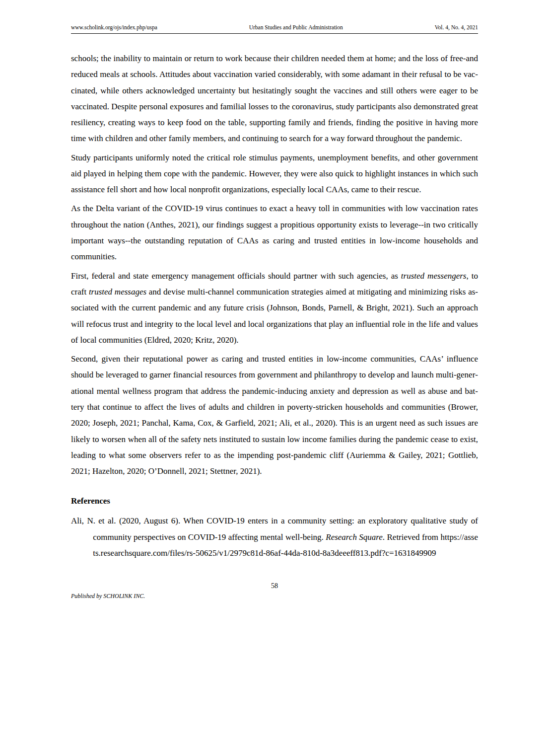www.scholink.org/ojs/index.php/uspa
Urban Studies and Public Administration
Vol. 4, No. 4, 2021
schools; the inability to maintain or return to work because their children needed them at home; and the loss of free-and reduced meals at schools. Attitudes about vaccination varied considerably, with some adamant in their refusal to be vaccinated, while others acknowledged uncertainty but hesitatingly sought the vaccines and still others were eager to be vaccinated. Despite personal exposures and familial losses to the coronavirus, study participants also demonstrated great resiliency, creating ways to keep food on the table, supporting family and friends, finding the positive in having more time with children and other family members, and continuing to search for a way forward throughout the pandemic.
Study participants uniformly noted the critical role stimulus payments, unemployment benefits, and other government aid played in helping them cope with the pandemic. However, they were also quick to highlight instances in which such assistance fell short and how local nonprofit organizations, especially local CAAs, came to their rescue.
As the Delta variant of the COVID-19 virus continues to exact a heavy toll in communities with low vaccination rates throughout the nation (Anthes, 2021), our findings suggest a propitious opportunity exists to leverage--in two critically important ways--the outstanding reputation of CAAs as caring and trusted entities in low-income households and communities.
First, federal and state emergency management officials should partner with such agencies, as trusted messengers, to craft trusted messages and devise multi-channel communication strategies aimed at mitigating and minimizing risks associated with the current pandemic and any future crisis (Johnson, Bonds, Parnell, & Bright, 2021). Such an approach will refocus trust and integrity to the local level and local organizations that play an influential role in the life and values of local communities (Eldred, 2020; Kritz, 2020).
Second, given their reputational power as caring and trusted entities in low-income communities, CAAs’ influence should be leveraged to garner financial resources from government and philanthropy to develop and launch multi-generational mental wellness program that address the pandemic-inducing anxiety and depression as well as abuse and battery that continue to affect the lives of adults and children in poverty-stricken households and communities (Brower, 2020; Joseph, 2021; Panchal, Kama, Cox, & Garfield, 2021; Ali, et al., 2020). This is an urgent need as such issues are likely to worsen when all of the safety nets instituted to sustain low income families during the pandemic cease to exist, leading to what some observers refer to as the impending post-pandemic cliff (Auriemma & Gailey, 2021; Gottlieb, 2021; Hazelton, 2020; O’Donnell, 2021; Stettner, 2021).
References
Ali, N. et al. (2020, August 6). When COVID-19 enters in a community setting: an exploratory qualitative study of community perspectives on COVID-19 affecting mental well-being. Research Square. Retrieved from https://assets.researchsquare.com/files/rs-50625/v1/2979c81d-86af-44da-810d-8a3deeeff813.pdf?c=1631849909
58
Published by SCHOLINK INC.